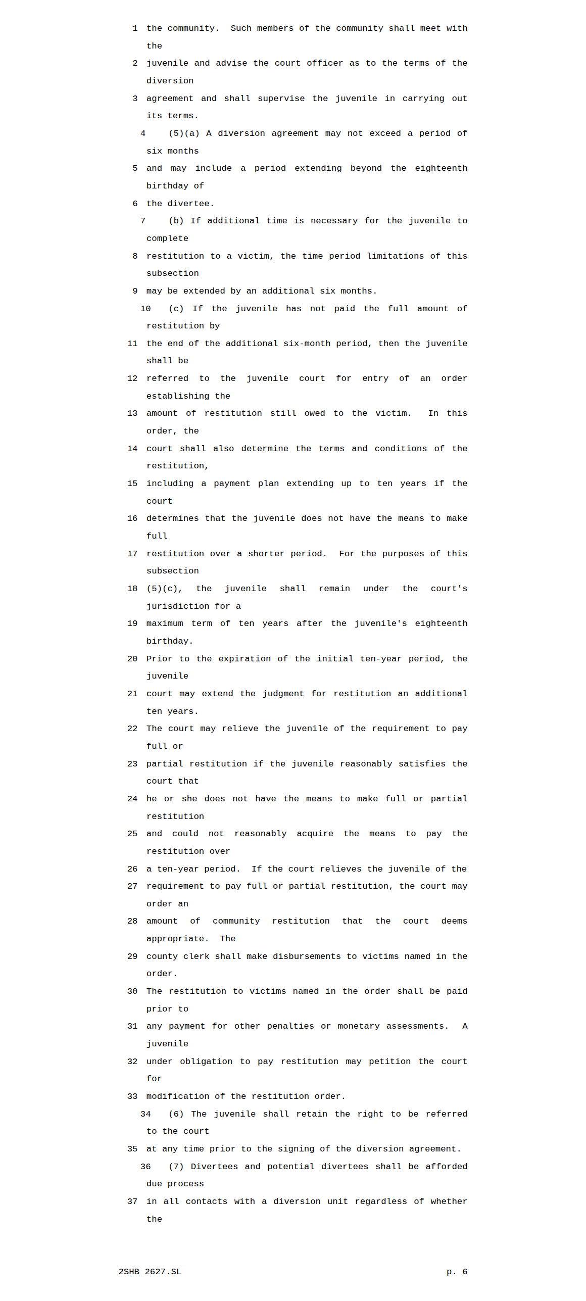the community. Such members of the community shall meet with the
juvenile and advise the court officer as to the terms of the diversion
agreement and shall supervise the juvenile in carrying out its terms.
(5)(a) A diversion agreement may not exceed a period of six months
and may include a period extending beyond the eighteenth birthday of
the divertee.
(b) If additional time is necessary for the juvenile to complete
restitution to a victim, the time period limitations of this subsection
may be extended by an additional six months.
(c) If the juvenile has not paid the full amount of restitution by
the end of the additional six-month period, then the juvenile shall be
referred to the juvenile court for entry of an order establishing the
amount of restitution still owed to the victim. In this order, the
court shall also determine the terms and conditions of the restitution,
including a payment plan extending up to ten years if the court
determines that the juvenile does not have the means to make full
restitution over a shorter period. For the purposes of this subsection
(5)(c), the juvenile shall remain under the court's jurisdiction for a
maximum term of ten years after the juvenile's eighteenth birthday.
Prior to the expiration of the initial ten-year period, the juvenile
court may extend the judgment for restitution an additional ten years.
The court may relieve the juvenile of the requirement to pay full or
partial restitution if the juvenile reasonably satisfies the court that
he or she does not have the means to make full or partial restitution
and could not reasonably acquire the means to pay the restitution over
a ten-year period. If the court relieves the juvenile of the
requirement to pay full or partial restitution, the court may order an
amount of community restitution that the court deems appropriate. The
county clerk shall make disbursements to victims named in the order.
The restitution to victims named in the order shall be paid prior to
any payment for other penalties or monetary assessments. A juvenile
under obligation to pay restitution may petition the court for
modification of the restitution order.
(6) The juvenile shall retain the right to be referred to the court
at any time prior to the signing of the diversion agreement.
(7) Divertees and potential divertees shall be afforded due process
in all contacts with a diversion unit regardless of whether the
2SHB 2627.SL
p. 6